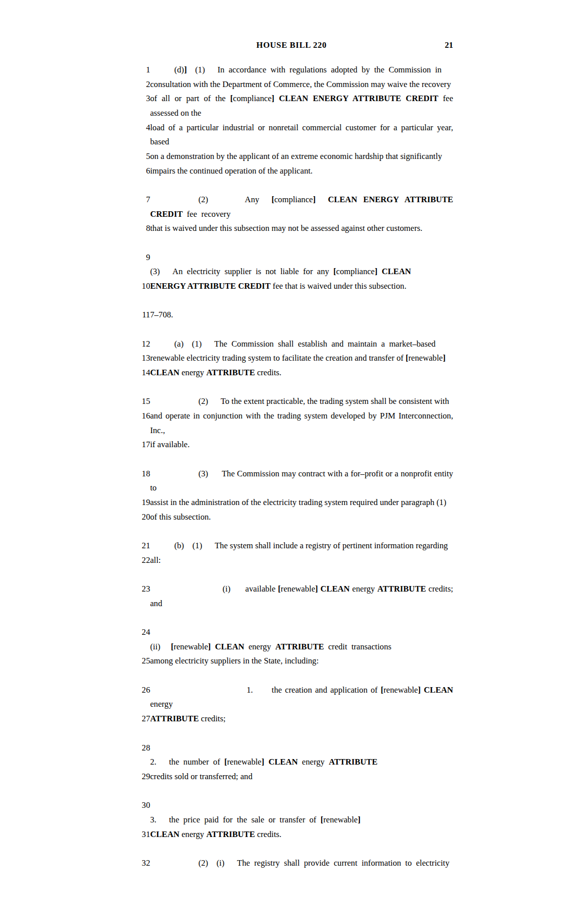HOUSE BILL 220 21
| 1 | (d) ] (1) In accordance with regulations adopted by the Commission in |
| 2 | consultation with the Department of Commerce, the Commission may waive the recovery |
| 3 | of all or part of the [ compliance ] CLEAN ENERGY ATTRIBUTE CREDIT fee assessed on the |
| 4 | load of a particular industrial or nonretail commercial customer for a particular year, based |
| 5 | on a demonstration by the applicant of an extreme economic hardship that significantly |
| 6 | impairs the continued operation of the applicant. |
| 7 | (2) Any [ compliance ] CLEAN ENERGY ATTRIBUTE CREDIT fee recovery |
| 8 | that is waived under this subsection may not be assessed against other customers. |
| 9 | (3) An electricity supplier is not liable for any [ compliance ] CLEAN |
| 10 | ENERGY ATTRIBUTE CREDIT fee that is waived under this subsection. |
| 11 | 7–708. |
| 12 | (a) (1) The Commission shall establish and maintain a market–based |
| 13 | renewable electricity trading system to facilitate the creation and transfer of [ renewable ] |
| 14 | CLEAN energy ATTRIBUTE credits. |
| 15 | (2) To the extent practicable, the trading system shall be consistent with |
| 16 | and operate in conjunction with the trading system developed by PJM Interconnection, Inc., |
| 17 | if available. |
| 18 | (3) The Commission may contract with a for–profit or a nonprofit entity to |
| 19 | assist in the administration of the electricity trading system required under paragraph (1) |
| 20 | of this subsection. |
| 21 | (b) (1) The system shall include a registry of pertinent information regarding |
| 22 | all: |
| 23 | (i) available [ renewable ] CLEAN energy ATTRIBUTE credits; and |
| 24 | (ii) [ renewable ] CLEAN energy ATTRIBUTE credit transactions |
| 25 | among electricity suppliers in the State, including: |
| 26 | 1. the creation and application of [ renewable ] CLEAN energy |
| 27 | ATTRIBUTE credits; |
| 28 | 2. the number of [ renewable ] CLEAN energy ATTRIBUTE |
| 29 | credits sold or transferred; and |
| 30 | 3. the price paid for the sale or transfer of [ renewable ] |
| 31 | CLEAN energy ATTRIBUTE credits. |
| 32 | (2) (i) The registry shall provide current information to electricity |